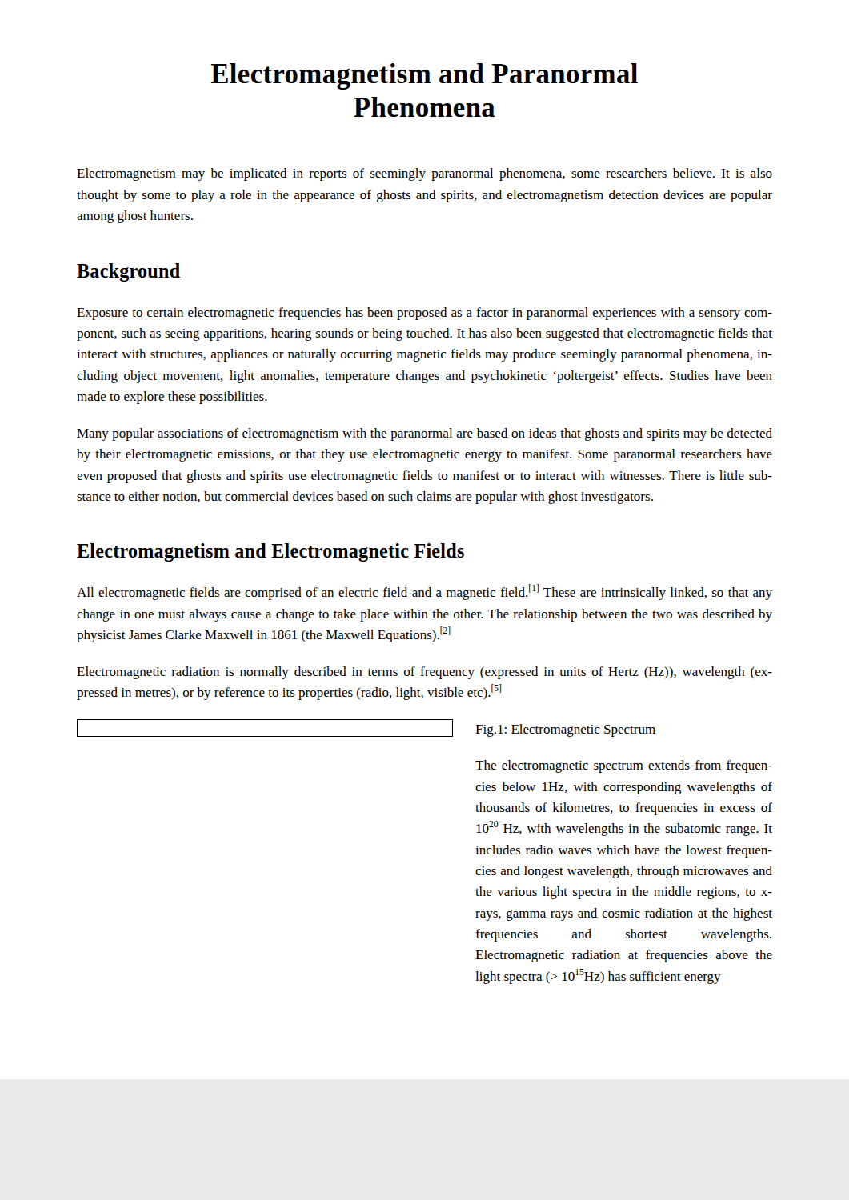Electromagnetism and Paranormal
Phenomena
Electromagnetism may be implicated in reports of seemingly paranormal phenomena, some researchers believe. It is also thought by some to play a role in the appearance of ghosts and spirits, and electromagnetism detection devices are popular among ghost hunters.
Background
Exposure to certain electromagnetic frequencies has been proposed as a factor in paranormal experiences with a sensory component, such as seeing apparitions, hearing sounds or being touched. It has also been suggested that electromagnetic fields that interact with structures, appliances or naturally occurring magnetic fields may produce seemingly paranormal phenomena, including object movement, light anomalies, temperature changes and psychokinetic ‘poltergeist’ effects. Studies have been made to explore these possibilities.
Many popular associations of electromagnetism with the paranormal are based on ideas that ghosts and spirits may be detected by their electromagnetic emissions, or that they use electromagnetic energy to manifest. Some paranormal researchers have even proposed that ghosts and spirits use electromagnetic fields to manifest or to interact with witnesses. There is little substance to either notion, but commercial devices based on such claims are popular with ghost investigators.
Electromagnetism and Electromagnetic Fields
All electromagnetic fields are comprised of an electric field and a magnetic field.[1] These are intrinsically linked, so that any change in one must always cause a change to take place within the other. The relationship between the two was described by physicist James Clarke Maxwell in 1861 (the Maxwell Equations).[2]
Electromagnetic radiation is normally described in terms of frequency (expressed in units of Hertz (Hz)), wavelength (expressed in metres), or by reference to its properties (radio, light, visible etc).[5]
Fig.1: Electromagnetic Spectrum
The electromagnetic spectrum extends from frequencies below 1Hz, with corresponding wavelengths of thousands of kilometres, to frequencies in excess of 1020 Hz, with wavelengths in the subatomic range. It includes radio waves which have the lowest frequencies and longest wavelength, through microwaves and the various light spectra in the middle regions, to x-rays, gamma rays and cosmic radiation at the highest frequencies and shortest wavelengths. Electromagnetic radiation at frequencies above the light spectra (> 1015Hz) has sufficient energy